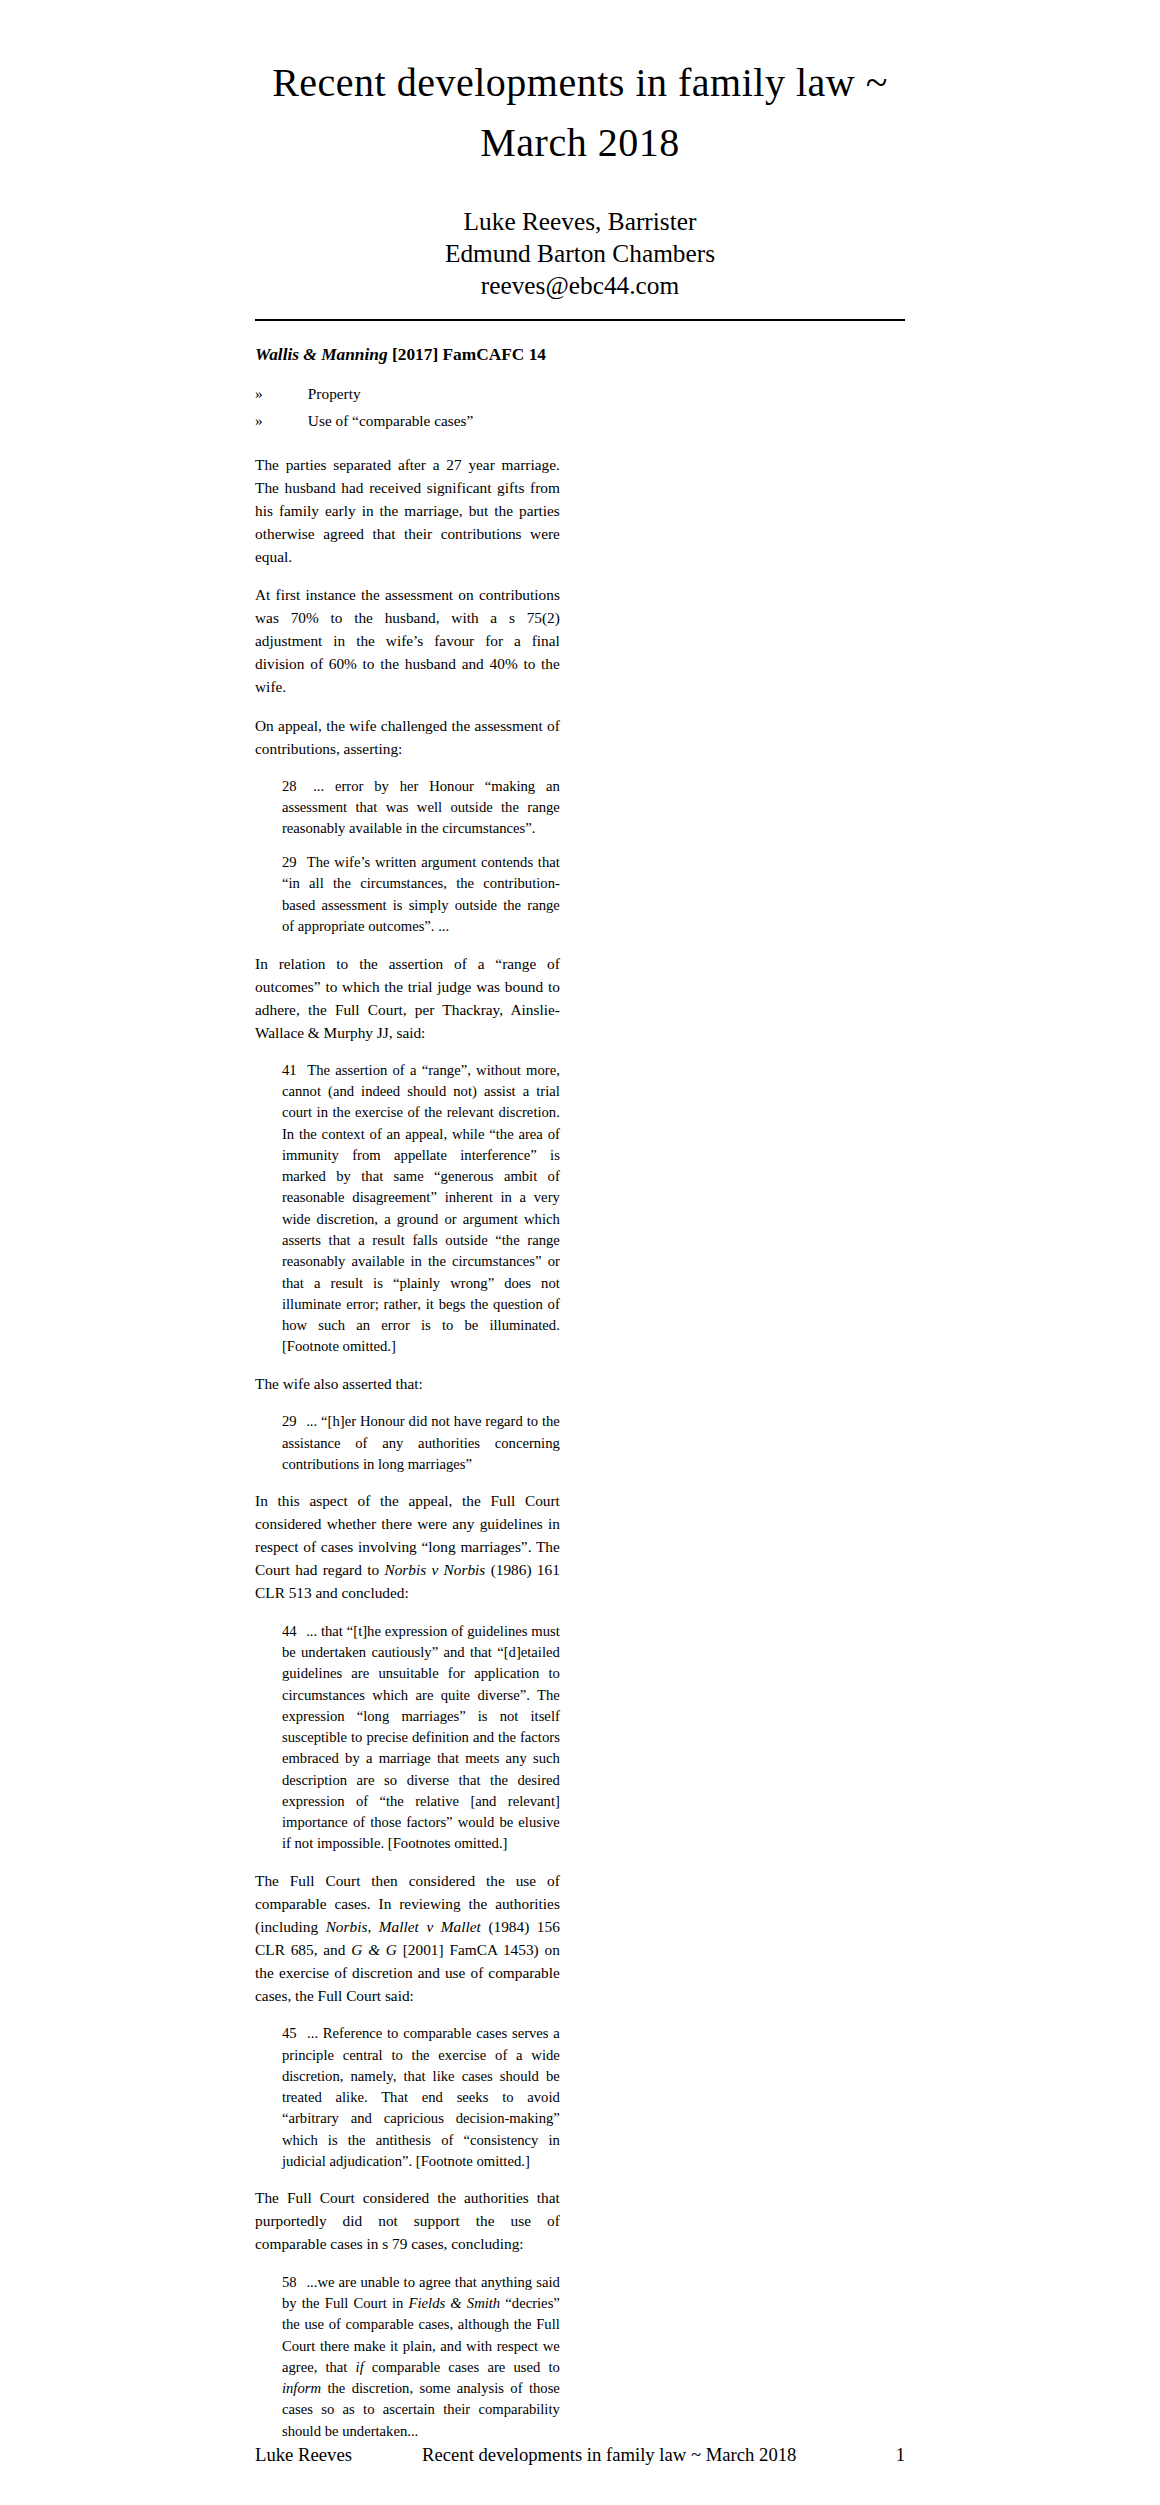Recent developments in family law ~ March 2018
Luke Reeves, Barrister
Edmund Barton Chambers
reeves@ebc44.com
Wallis & Manning [2017] FamCAFC 14
Property
Use of “comparable cases”
The parties separated after a 27 year marriage. The husband had received significant gifts from his family early in the marriage, but the parties otherwise agreed that their contributions were equal.
At first instance the assessment on contributions was 70% to the husband, with a s 75(2) adjustment in the wife’s favour for a final division of 60% to the husband and 40% to the wife.
On appeal, the wife challenged the assessment of contributions, asserting:
28 ... error by her Honour “making an assessment that was well outside the range reasonably available in the circumstances”.
29 The wife’s written argument contends that “in all the circumstances, the contribution-based assessment is simply outside the range of appropriate outcomes”. ...
In relation to the assertion of a “range of outcomes” to which the trial judge was bound to adhere, the Full Court, per Thackray, Ainslie-Wallace & Murphy JJ, said:
41 The assertion of a “range”, without more, cannot (and indeed should not) assist a trial court in the exercise of the relevant discretion. In the context of an appeal, while “the area of immunity from appellate interference” is marked by that same “generous ambit of reasonable disagreement” inherent in a very wide discretion, a ground or argument which asserts that a result falls outside “the range reasonably available in the circumstances” or that a result is “plainly wrong” does not illuminate error; rather, it begs the question of how such an error is to be illuminated. [Footnote omitted.]
The wife also asserted that:
29 ... “[h]er Honour did not have regard to the assistance of any authorities concerning contributions in long marriages”
In this aspect of the appeal, the Full Court considered whether there were any guidelines in respect of cases involving “long marriages”. The Court had regard to Norbis v Norbis (1986) 161 CLR 513 and concluded:
44 ... that “[t]he expression of guidelines must be undertaken cautiously” and that “[d]etailed guidelines are unsuitable for application to circumstances which are quite diverse”. The expression “long marriages” is not itself susceptible to precise definition and the factors embraced by a marriage that meets any such description are so diverse that the desired expression of “the relative [and relevant] importance of those factors” would be elusive if not impossible. [Footnotes omitted.]
The Full Court then considered the use of comparable cases. In reviewing the authorities (including Norbis, Mallet v Mallet (1984) 156 CLR 685, and G & G [2001] FamCA 1453) on the exercise of discretion and use of comparable cases, the Full Court said:
45 ... Reference to comparable cases serves a principle central to the exercise of a wide discretion, namely, that like cases should be treated alike. That end seeks to avoid “arbitrary and capricious decision-making” which is the antithesis of “consistency in judicial adjudication”. [Footnote omitted.]
The Full Court considered the authorities that purportedly did not support the use of comparable cases in s 79 cases, concluding:
58 ...we are unable to agree that anything said by the Full Court in Fields & Smith “decries” the use of comparable cases, although the Full Court there make it plain, and with respect we agree, that if comparable cases are used to inform the discretion, some analysis of those cases so as to ascertain their comparability should be undertaken...
Luke Reeves
Recent developments in family law ~ March 2018
1